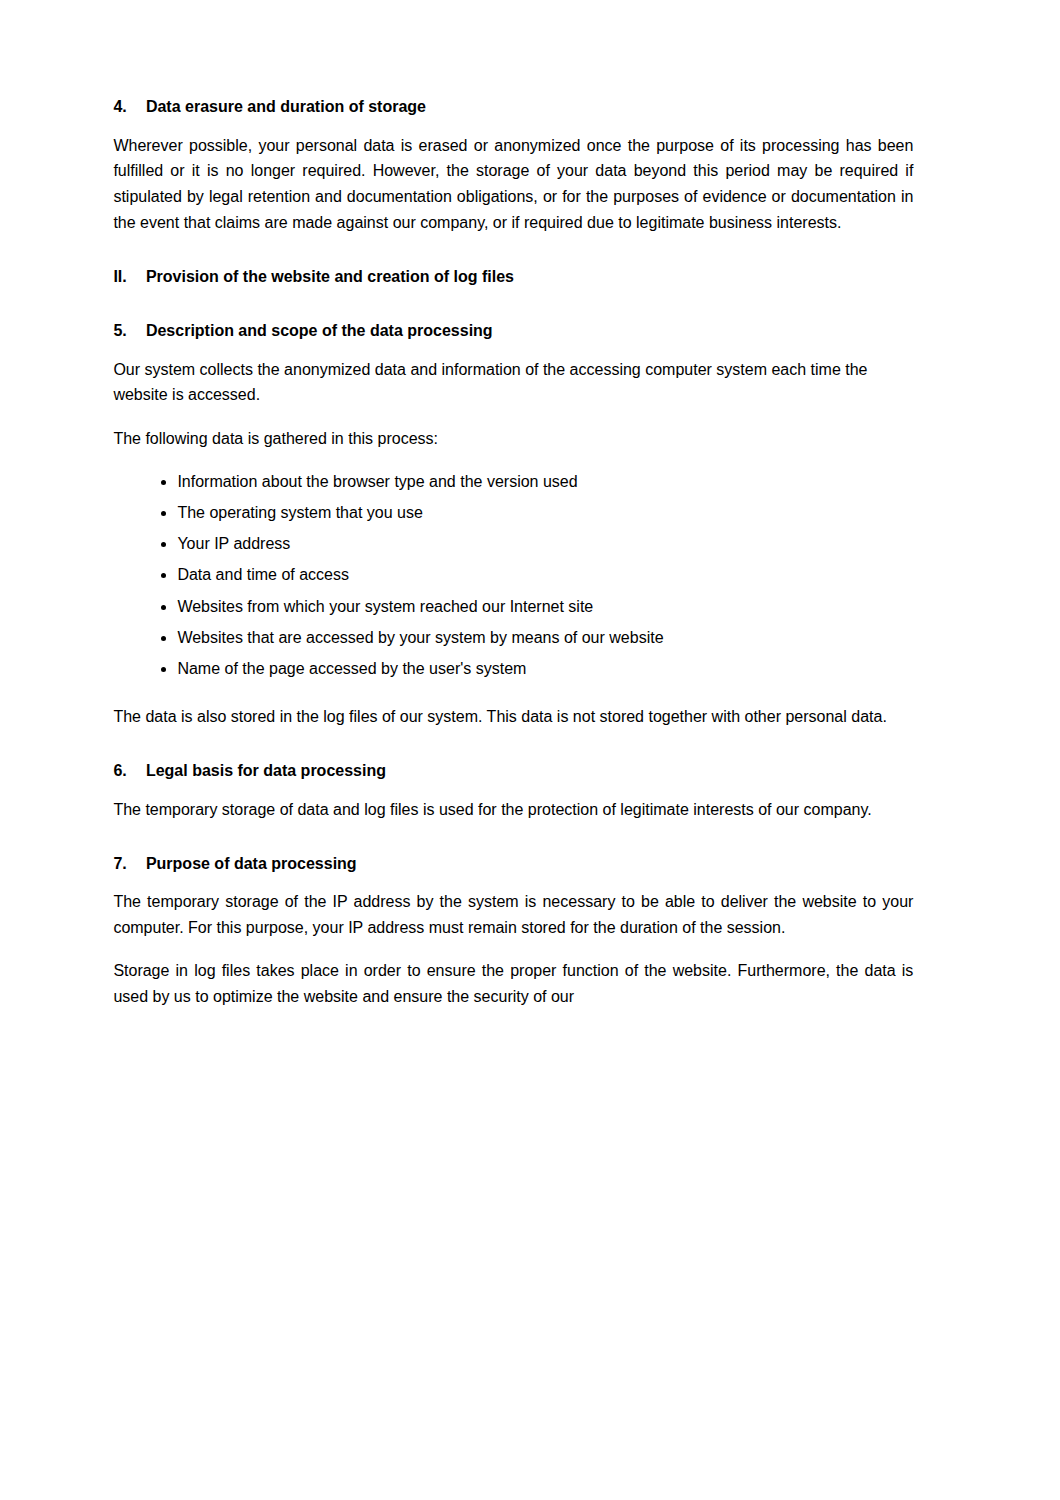4. Data erasure and duration of storage
Wherever possible, your personal data is erased or anonymized once the purpose of its processing has been fulfilled or it is no longer required. However, the storage of your data beyond this period may be required if stipulated by legal retention and documentation obligations, or for the purposes of evidence or documentation in the event that claims are made against our company, or if required due to legitimate business interests.
II. Provision of the website and creation of log files
5. Description and scope of the data processing
Our system collects the anonymized data and information of the accessing computer system each time the website is accessed.
The following data is gathered in this process:
Information about the browser type and the version used
The operating system that you use
Your IP address
Data and time of access
Websites from which your system reached our Internet site
Websites that are accessed by your system by means of our website
Name of the page accessed by the user's system
The data is also stored in the log files of our system. This data is not stored together with other personal data.
6. Legal basis for data processing
The temporary storage of data and log files is used for the protection of legitimate interests of our company.
7. Purpose of data processing
The temporary storage of the IP address by the system is necessary to be able to deliver the website to your computer. For this purpose, your IP address must remain stored for the duration of the session.
Storage in log files takes place in order to ensure the proper function of the website. Furthermore, the data is used by us to optimize the website and ensure the security of our